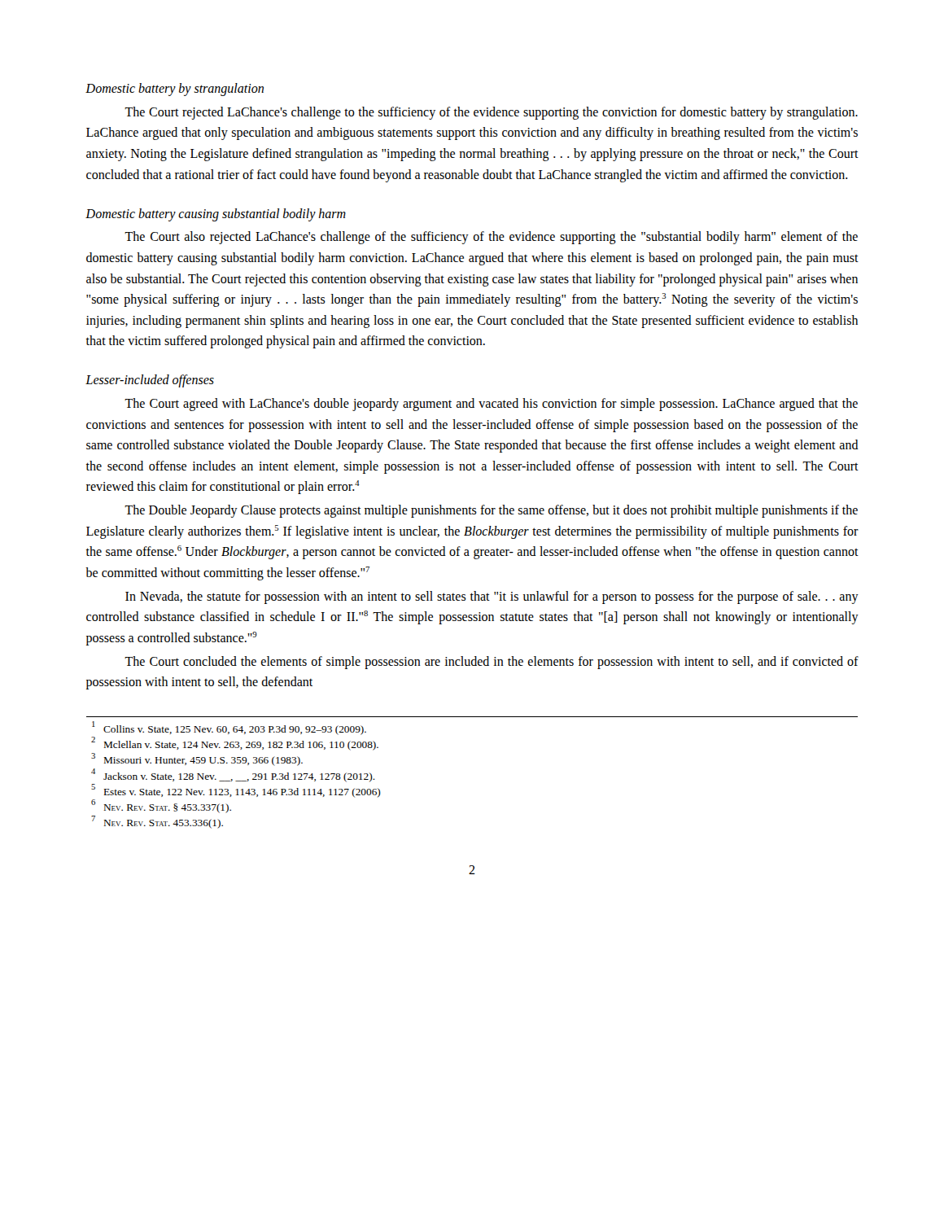Domestic battery by strangulation
The Court rejected LaChance's challenge to the sufficiency of the evidence supporting the conviction for domestic battery by strangulation. LaChance argued that only speculation and ambiguous statements support this conviction and any difficulty in breathing resulted from the victim's anxiety. Noting the Legislature defined strangulation as "impeding the normal breathing . . . by applying pressure on the throat or neck," the Court concluded that a rational trier of fact could have found beyond a reasonable doubt that LaChance strangled the victim and affirmed the conviction.
Domestic battery causing substantial bodily harm
The Court also rejected LaChance's challenge of the sufficiency of the evidence supporting the "substantial bodily harm" element of the domestic battery causing substantial bodily harm conviction. LaChance argued that where this element is based on prolonged pain, the pain must also be substantial. The Court rejected this contention observing that existing case law states that liability for "prolonged physical pain" arises when "some physical suffering or injury . . . lasts longer than the pain immediately resulting" from the battery.3 Noting the severity of the victim's injuries, including permanent shin splints and hearing loss in one ear, the Court concluded that the State presented sufficient evidence to establish that the victim suffered prolonged physical pain and affirmed the conviction.
Lesser-included offenses
The Court agreed with LaChance's double jeopardy argument and vacated his conviction for simple possession. LaChance argued that the convictions and sentences for possession with intent to sell and the lesser-included offense of simple possession based on the possession of the same controlled substance violated the Double Jeopardy Clause. The State responded that because the first offense includes a weight element and the second offense includes an intent element, simple possession is not a lesser-included offense of possession with intent to sell. The Court reviewed this claim for constitutional or plain error.4
The Double Jeopardy Clause protects against multiple punishments for the same offense, but it does not prohibit multiple punishments if the Legislature clearly authorizes them.5 If legislative intent is unclear, the Blockburger test determines the permissibility of multiple punishments for the same offense.6 Under Blockburger, a person cannot be convicted of a greater- and lesser-included offense when "the offense in question cannot be committed without committing the lesser offense."7
In Nevada, the statute for possession with an intent to sell states that "it is unlawful for a person to possess for the purpose of sale. . . any controlled substance classified in schedule I or II."8 The simple possession statute states that "[a] person shall not knowingly or intentionally possess a controlled substance."9
The Court concluded the elements of simple possession are included in the elements for possession with intent to sell, and if convicted of possession with intent to sell, the defendant
Collins v. State, 125 Nev. 60, 64, 203 P.3d 90, 92–93 (2009).
Mclellan v. State, 124 Nev. 263, 269, 182 P.3d 106, 110 (2008).
Missouri v. Hunter, 459 U.S. 359, 366 (1983).
Jackson v. State, 128 Nev. __, __, 291 P.3d 1274, 1278 (2012).
Estes v. State, 122 Nev. 1123, 1143, 146 P.3d 1114, 1127 (2006)
Nev. Rev. Stat. § 453.337(1).
Nev. Rev. Stat. 453.336(1).
2